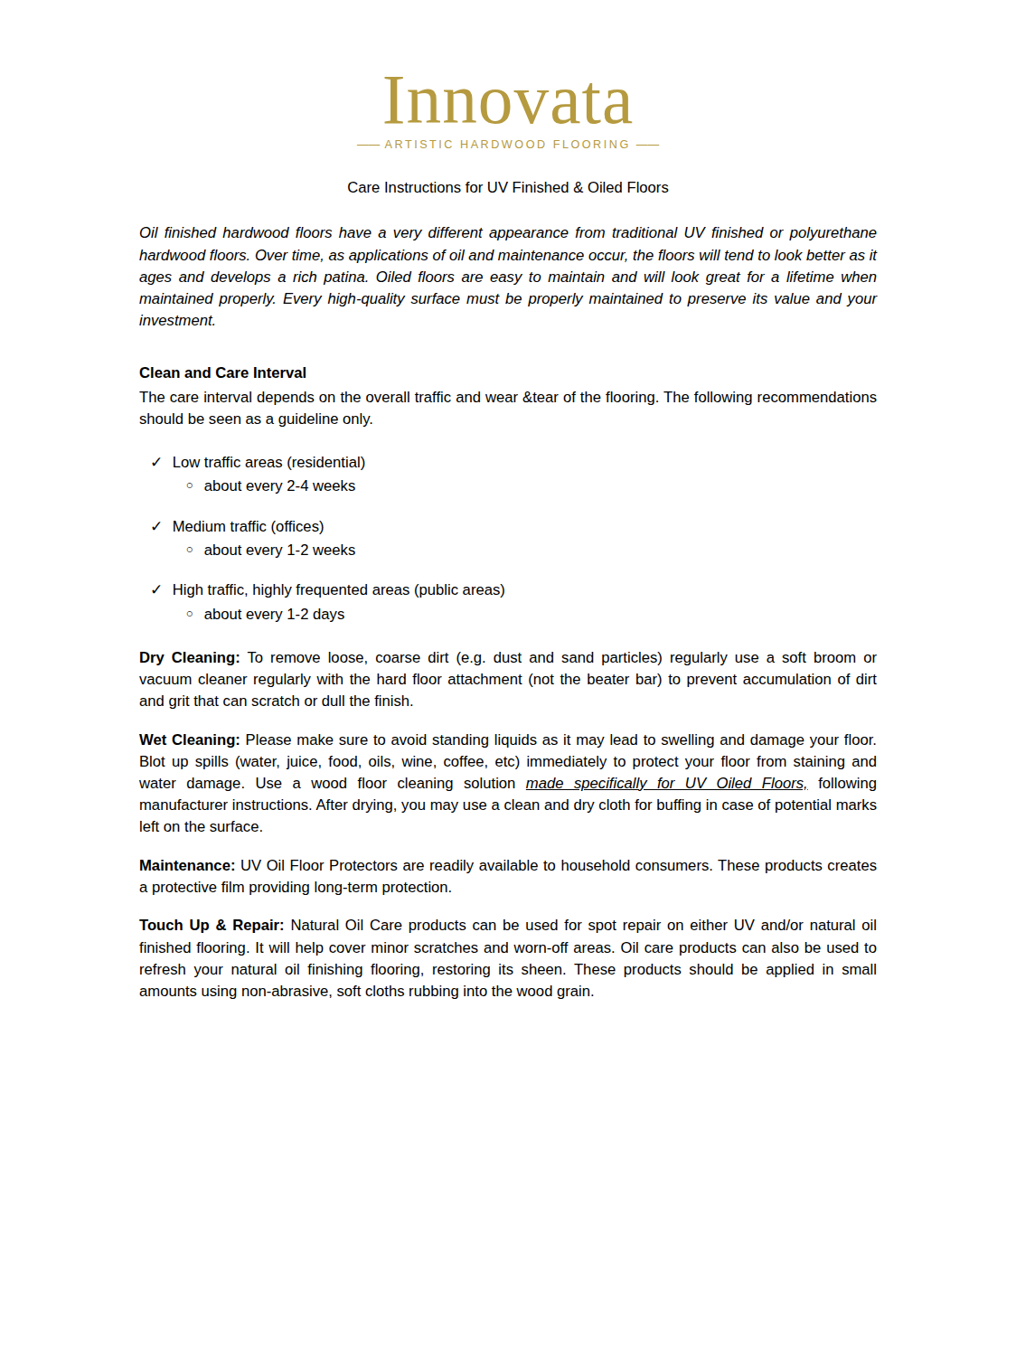Innovata
—— ARTISTIC HARDWOOD FLOORING ——
Care Instructions for UV Finished & Oiled Floors
Oil finished hardwood floors have a very different appearance from traditional UV finished or polyurethane hardwood floors. Over time, as applications of oil and maintenance occur, the floors will tend to look better as it ages and develops a rich patina. Oiled floors are easy to maintain and will look great for a lifetime when maintained properly. Every high-quality surface must be properly maintained to preserve its value and your investment.
Clean and Care Interval
The care interval depends on the overall traffic and wear &tear of the flooring. The following recommendations should be seen as a guideline only.
Low traffic areas (residential)
about every 2-4 weeks
Medium traffic (offices)
about every 1-2 weeks
High traffic, highly frequented areas (public areas)
about every 1-2 days
Dry Cleaning: To remove loose, coarse dirt (e.g. dust and sand particles) regularly use a soft broom or vacuum cleaner regularly with the hard floor attachment (not the beater bar) to prevent accumulation of dirt and grit that can scratch or dull the finish.
Wet Cleaning: Please make sure to avoid standing liquids as it may lead to swelling and damage your floor. Blot up spills (water, juice, food, oils, wine, coffee, etc) immediately to protect your floor from staining and water damage. Use a wood floor cleaning solution made specifically for UV Oiled Floors, following manufacturer instructions. After drying, you may use a clean and dry cloth for buffing in case of potential marks left on the surface.
Maintenance: UV Oil Floor Protectors are readily available to household consumers. These products creates a protective film providing long-term protection.
Touch Up & Repair: Natural Oil Care products can be used for spot repair on either UV and/or natural oil finished flooring. It will help cover minor scratches and worn-off areas. Oil care products can also be used to refresh your natural oil finishing flooring, restoring its sheen. These products should be applied in small amounts using non-abrasive, soft cloths rubbing into the wood grain.